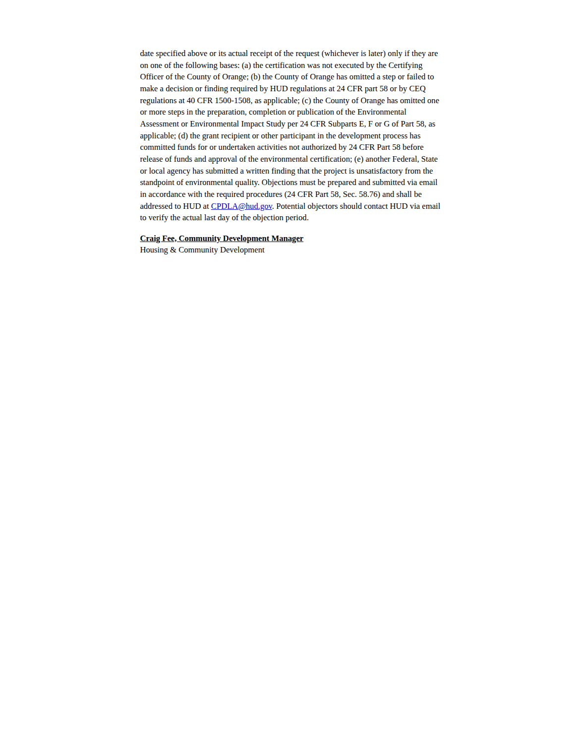date specified above or its actual receipt of the request (whichever is later) only if they are on one of the following bases: (a) the certification was not executed by the Certifying Officer of the County of Orange; (b) the County of Orange has omitted a step or failed to make a decision or finding required by HUD regulations at 24 CFR part 58 or by CEQ regulations at 40 CFR 1500-1508, as applicable; (c) the County of Orange has omitted one or more steps in the preparation, completion or publication of the Environmental Assessment or Environmental Impact Study per 24 CFR Subparts E, F or G of Part 58, as applicable; (d) the grant recipient or other participant in the development process has committed funds for or undertaken activities not authorized by 24 CFR Part 58 before release of funds and approval of the environmental certification; (e) another Federal, State or local agency has submitted a written finding that the project is unsatisfactory from the standpoint of environmental quality. Objections must be prepared and submitted via email in accordance with the required procedures (24 CFR Part 58, Sec. 58.76) and shall be addressed to HUD at CPDLA@hud.gov. Potential objectors should contact HUD via email to verify the actual last day of the objection period.
Craig Fee, Community Development Manager Housing & Community Development